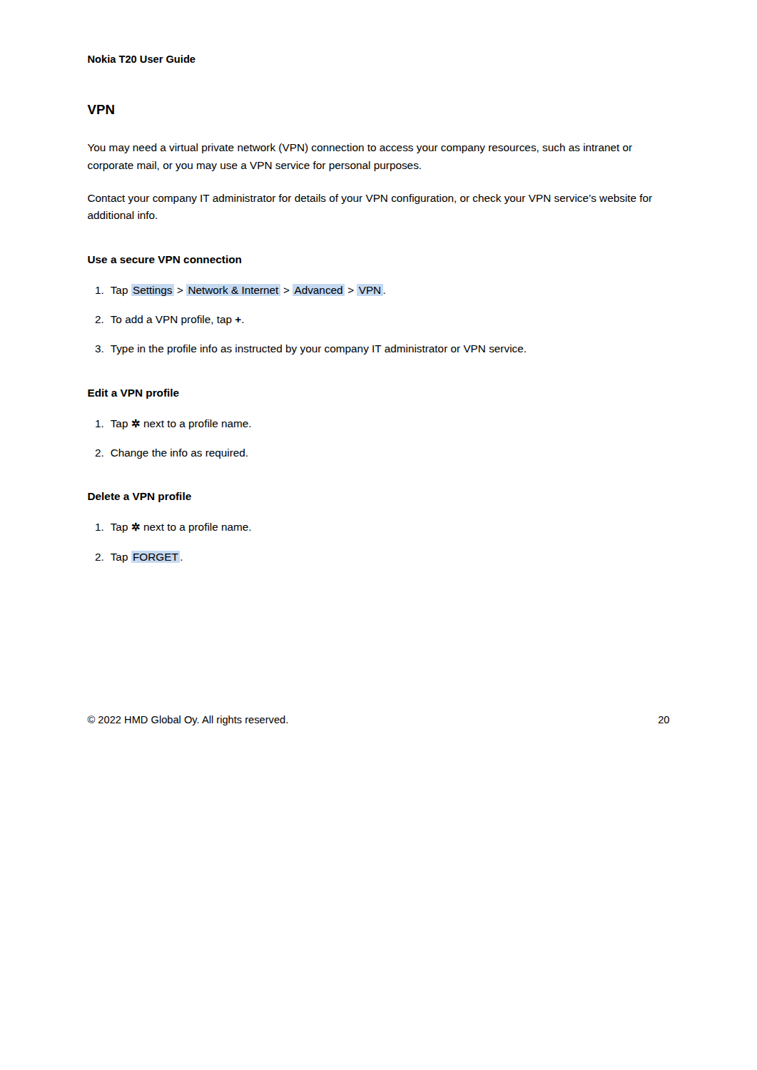Nokia T20 User Guide
VPN
You may need a virtual private network (VPN) connection to access your company resources, such as intranet or corporate mail, or you may use a VPN service for personal purposes.
Contact your company IT administrator for details of your VPN configuration, or check your VPN service’s website for additional info.
Use a secure VPN connection
Tap Settings > Network & Internet > Advanced > VPN.
To add a VPN profile, tap +.
Type in the profile info as instructed by your company IT administrator or VPN service.
Edit a VPN profile
Tap ✲ next to a profile name.
Change the info as required.
Delete a VPN profile
Tap ✲ next to a profile name.
Tap FORGET.
© 2022 HMD Global Oy. All rights reserved. 20